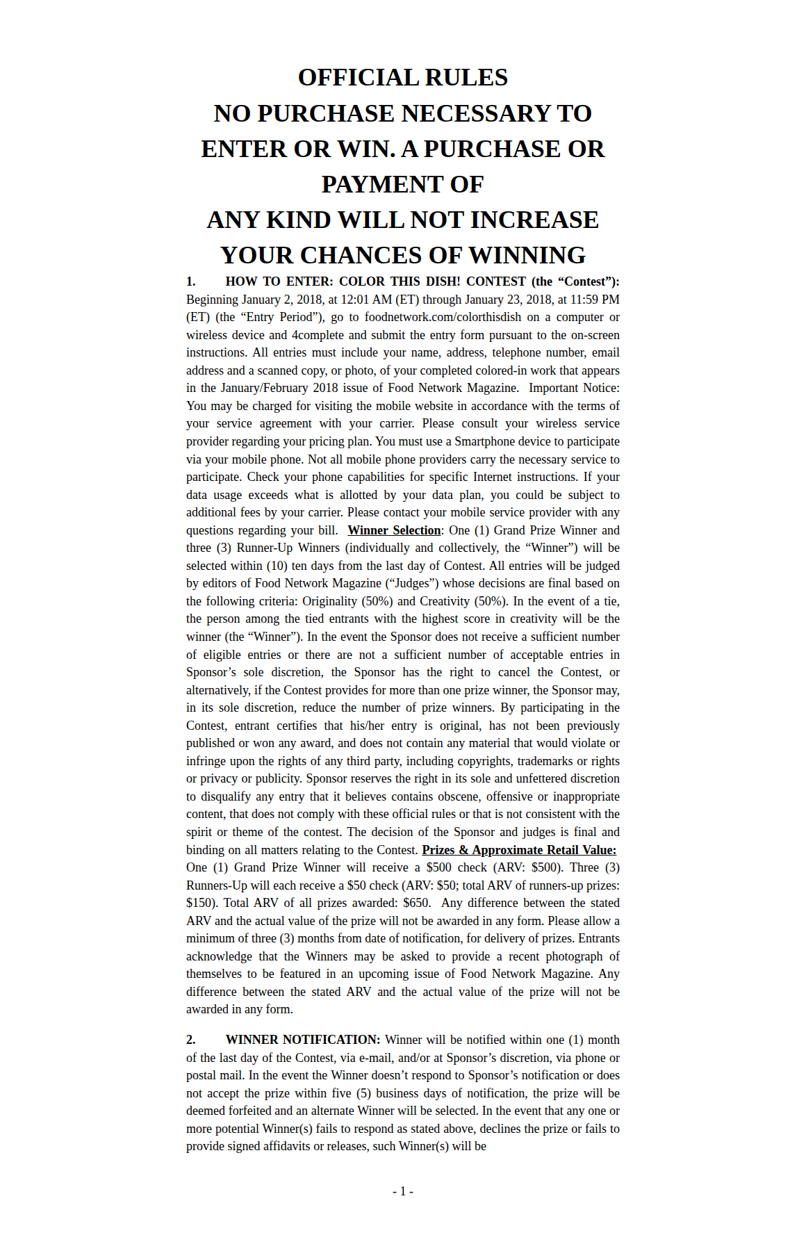OFFICIAL RULES NO PURCHASE NECESSARY TO ENTER OR WIN. A PURCHASE OR PAYMENT OF ANY KIND WILL NOT INCREASE YOUR CHANCES OF WINNING
1. HOW TO ENTER: COLOR THIS DISH! CONTEST (the “Contest”): Beginning January 2, 2018, at 12:01 AM (ET) through January 23, 2018, at 11:59 PM (ET) (the “Entry Period”), go to foodnetwork.com/colorthisdish on a computer or wireless device and 4complete and submit the entry form pursuant to the on-screen instructions. All entries must include your name, address, telephone number, email address and a scanned copy, or photo, of your completed colored-in work that appears in the January/February 2018 issue of Food Network Magazine. Important Notice: You may be charged for visiting the mobile website in accordance with the terms of your service agreement with your carrier. Please consult your wireless service provider regarding your pricing plan. You must use a Smartphone device to participate via your mobile phone. Not all mobile phone providers carry the necessary service to participate. Check your phone capabilities for specific Internet instructions. If your data usage exceeds what is allotted by your data plan, you could be subject to additional fees by your carrier. Please contact your mobile service provider with any questions regarding your bill. Winner Selection: One (1) Grand Prize Winner and three (3) Runner-Up Winners (individually and collectively, the “Winner”) will be selected within (10) ten days from the last day of Contest. All entries will be judged by editors of Food Network Magazine (“Judges”) whose decisions are final based on the following criteria: Originality (50%) and Creativity (50%). In the event of a tie, the person among the tied entrants with the highest score in creativity will be the winner (the “Winner”). In the event the Sponsor does not receive a sufficient number of eligible entries or there are not a sufficient number of acceptable entries in Sponsor’s sole discretion, the Sponsor has the right to cancel the Contest, or alternatively, if the Contest provides for more than one prize winner, the Sponsor may, in its sole discretion, reduce the number of prize winners. By participating in the Contest, entrant certifies that his/her entry is original, has not been previously published or won any award, and does not contain any material that would violate or infringe upon the rights of any third party, including copyrights, trademarks or rights or privacy or publicity. Sponsor reserves the right in its sole and unfettered discretion to disqualify any entry that it believes contains obscene, offensive or inappropriate content, that does not comply with these official rules or that is not consistent with the spirit or theme of the contest. The decision of the Sponsor and judges is final and binding on all matters relating to the Contest. Prizes & Approximate Retail Value: One (1) Grand Prize Winner will receive a $500 check (ARV: $500). Three (3) Runners-Up will each receive a $50 check (ARV: $50; total ARV of runners-up prizes: $150). Total ARV of all prizes awarded: $650. Any difference between the stated ARV and the actual value of the prize will not be awarded in any form. Please allow a minimum of three (3) months from date of notification, for delivery of prizes. Entrants acknowledge that the Winners may be asked to provide a recent photograph of themselves to be featured in an upcoming issue of Food Network Magazine. Any difference between the stated ARV and the actual value of the prize will not be awarded in any form.
2. WINNER NOTIFICATION: Winner will be notified within one (1) month of the last day of the Contest, via e-mail, and/or at Sponsor’s discretion, via phone or postal mail. In the event the Winner doesn’t respond to Sponsor’s notification or does not accept the prize within five (5) business days of notification, the prize will be deemed forfeited and an alternate Winner will be selected. In the event that any one or more potential Winner(s) fails to respond as stated above, declines the prize or fails to provide signed affidavits or releases, such Winner(s) will be
- 1 -